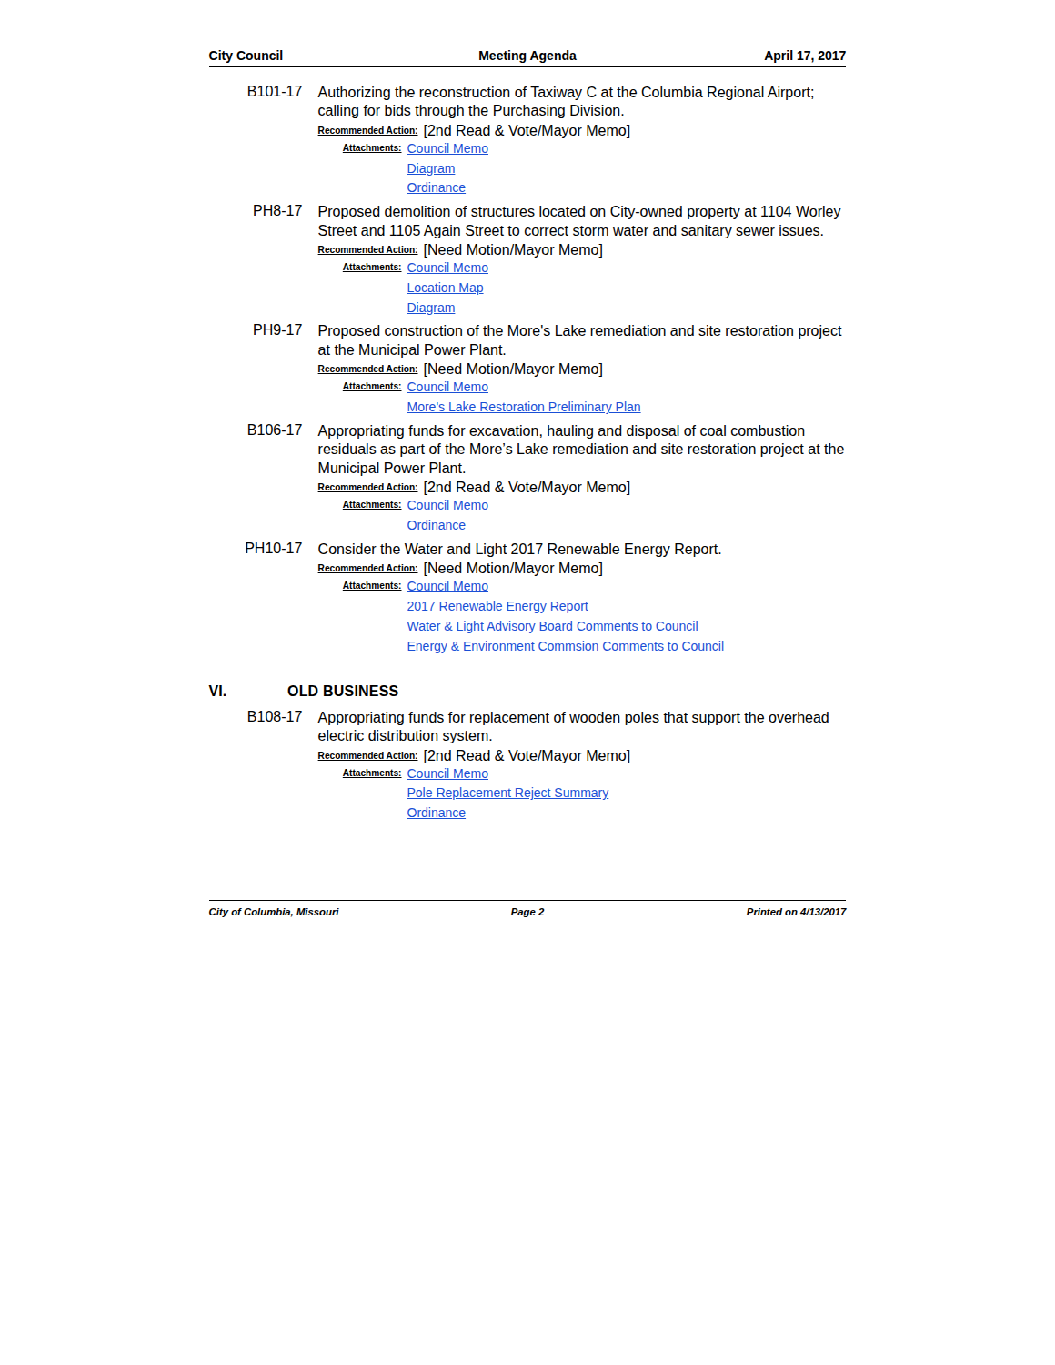City Council
Meeting Agenda
April 17, 2017
B101-17
Authorizing the reconstruction of Taxiway C at the Columbia Regional Airport; calling for bids through the Purchasing Division.
Recommended Action: [2nd Read & Vote/Mayor Memo]
Attachments:
Council Memo Diagram Ordinance
PH8-17
Proposed demolition of structures located on City-owned property at 1104 Worley Street and 1105 Again Street to correct storm water and sanitary sewer issues.
Recommended Action: [Need Motion/Mayor Memo]
Attachments:
Council Memo Location Map Diagram
PH9-17
Proposed construction of the More's Lake remediation and site restoration project at the Municipal Power Plant.
Recommended Action: [Need Motion/Mayor Memo]
Attachments:
Council Memo More's Lake Restoration Preliminary Plan
B106-17
Appropriating funds for excavation, hauling and disposal of coal combustion residuals as part of the More’s Lake remediation and site restoration project at the Municipal Power Plant.
Recommended Action: [2nd Read & Vote/Mayor Memo]
Attachments:
Council Memo Ordinance
PH10-17
Consider the Water and Light 2017 Renewable Energy Report.
Recommended Action: [Need Motion/Mayor Memo]
Attachments:
Council Memo 2017 Renewable Energy Report Water & Light Advisory Board Comments to Council Energy & Environment Commsion Comments to Council
VI.
OLD BUSINESS
B108-17
Appropriating funds for replacement of wooden poles that support the overhead electric distribution system.
Recommended Action: [2nd Read & Vote/Mayor Memo]
Attachments:
Council Memo Pole Replacement Reject Summary Ordinance
City of Columbia, Missouri
Page 2
Printed on 4/13/2017